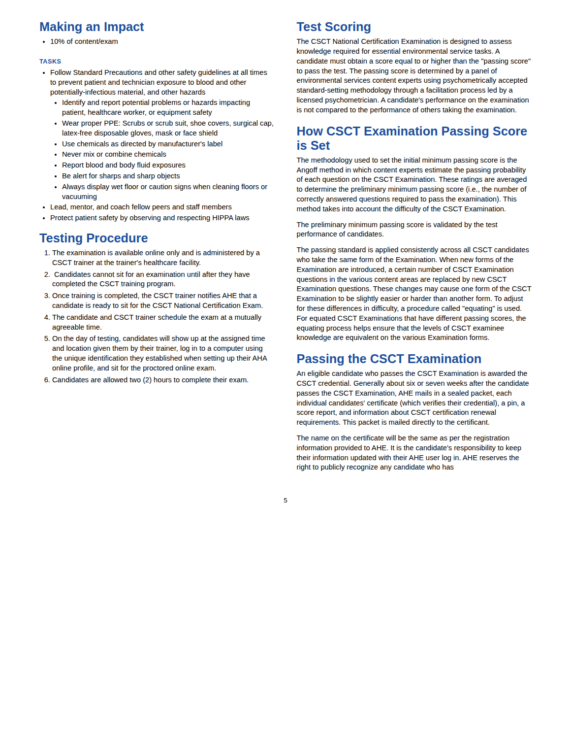Making an Impact
10% of content/exam
TASKS
Follow Standard Precautions and other safety guidelines at all times to prevent patient and technician exposure to blood and other potentially-infectious material, and other hazards
Identify and report potential problems or hazards impacting patient, healthcare worker, or equipment safety
Wear proper PPE: Scrubs or scrub suit, shoe covers, surgical cap, latex-free disposable gloves, mask or face shield
Use chemicals as directed by manufacturer's label
Never mix or combine chemicals
Report blood and body fluid exposures
Be alert for sharps and sharp objects
Always display wet floor or caution signs when cleaning floors or vacuuming
Lead, mentor, and coach fellow peers and staff members
Protect patient safety by observing and respecting HIPPA laws
Testing Procedure
The examination is available online only and is administered by a CSCT trainer at the trainer's healthcare facility.
Candidates cannot sit for an examination until after they have completed the CSCT training program.
Once training is completed, the CSCT trainer notifies AHE that a candidate is ready to sit for the CSCT National Certification Exam.
The candidate and CSCT trainer schedule the exam at a mutually agreeable time.
On the day of testing, candidates will show up at the assigned time and location given them by their trainer, log in to a computer using the unique identification they established when setting up their AHA online profile, and sit for the proctored online exam.
Candidates are allowed two (2) hours to complete their exam.
Test Scoring
The CSCT National Certification Examination is designed to assess knowledge required for essential environmental service tasks. A candidate must obtain a score equal to or higher than the "passing score" to pass the test. The passing score is determined by a panel of environmental services content experts using psychometrically accepted standard-setting methodology through a facilitation process led by a licensed psychometrician. A candidate's performance on the examination is not compared to the performance of others taking the examination.
How CSCT Examination Passing Score is Set
The methodology used to set the initial minimum passing score is the Angoff method in which content experts estimate the passing probability of each question on the CSCT Examination. These ratings are averaged to determine the preliminary minimum passing score (i.e., the number of correctly answered questions required to pass the examination). This method takes into account the difficulty of the CSCT Examination.
The preliminary minimum passing score is validated by the test performance of candidates.
The passing standard is applied consistently across all CSCT candidates who take the same form of the Examination. When new forms of the Examination are introduced, a certain number of CSCT Examination questions in the various content areas are replaced by new CSCT Examination questions. These changes may cause one form of the CSCT Examination to be slightly easier or harder than another form. To adjust for these differences in difficulty, a procedure called "equating" is used. For equated CSCT Examinations that have different passing scores, the equating process helps ensure that the levels of CSCT examinee knowledge are equivalent on the various Examination forms.
Passing the CSCT Examination
An eligible candidate who passes the CSCT Examination is awarded the CSCT credential. Generally about six or seven weeks after the candidate passes the CSCT Examination, AHE mails in a sealed packet, each individual candidates' certificate (which verifies their credential), a pin, a score report, and information about CSCT certification renewal requirements. This packet is mailed directly to the certificant.
The name on the certificate will be the same as per the registration information provided to AHE. It is the candidate's responsibility to keep their information updated with their AHE user log in. AHE reserves the right to publicly recognize any candidate who has
5